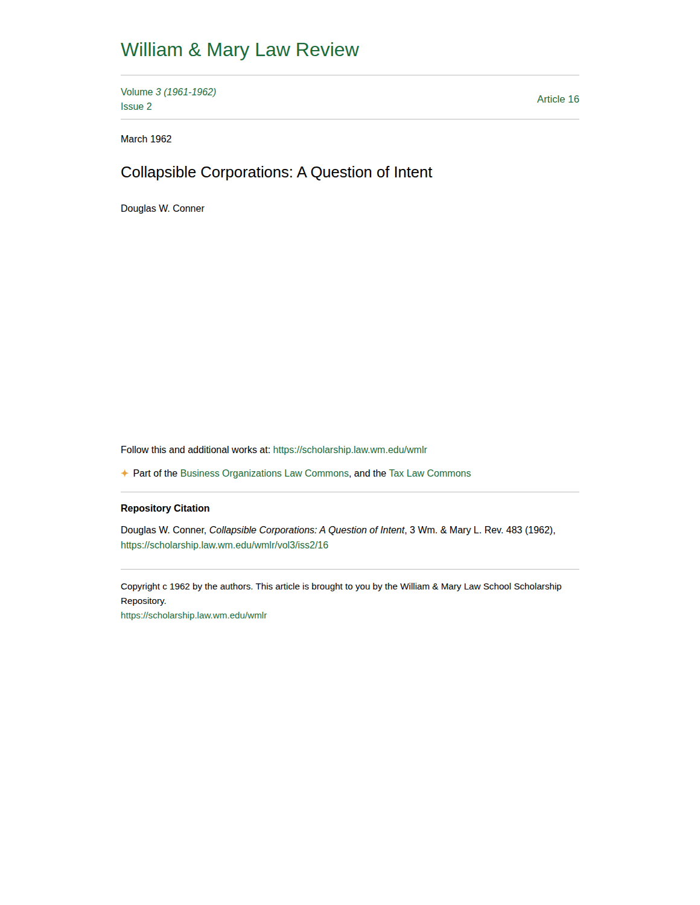William & Mary Law Review
Volume 3 (1961-1962)
Issue 2
Article 16
March 1962
Collapsible Corporations: A Question of Intent
Douglas W. Conner
Follow this and additional works at: https://scholarship.law.wm.edu/wmlr
✦ Part of the Business Organizations Law Commons, and the Tax Law Commons
Repository Citation
Douglas W. Conner, Collapsible Corporations: A Question of Intent, 3 Wm. & Mary L. Rev. 483 (1962), https://scholarship.law.wm.edu/wmlr/vol3/iss2/16
Copyright c 1962 by the authors. This article is brought to you by the William & Mary Law School Scholarship Repository.
https://scholarship.law.wm.edu/wmlr